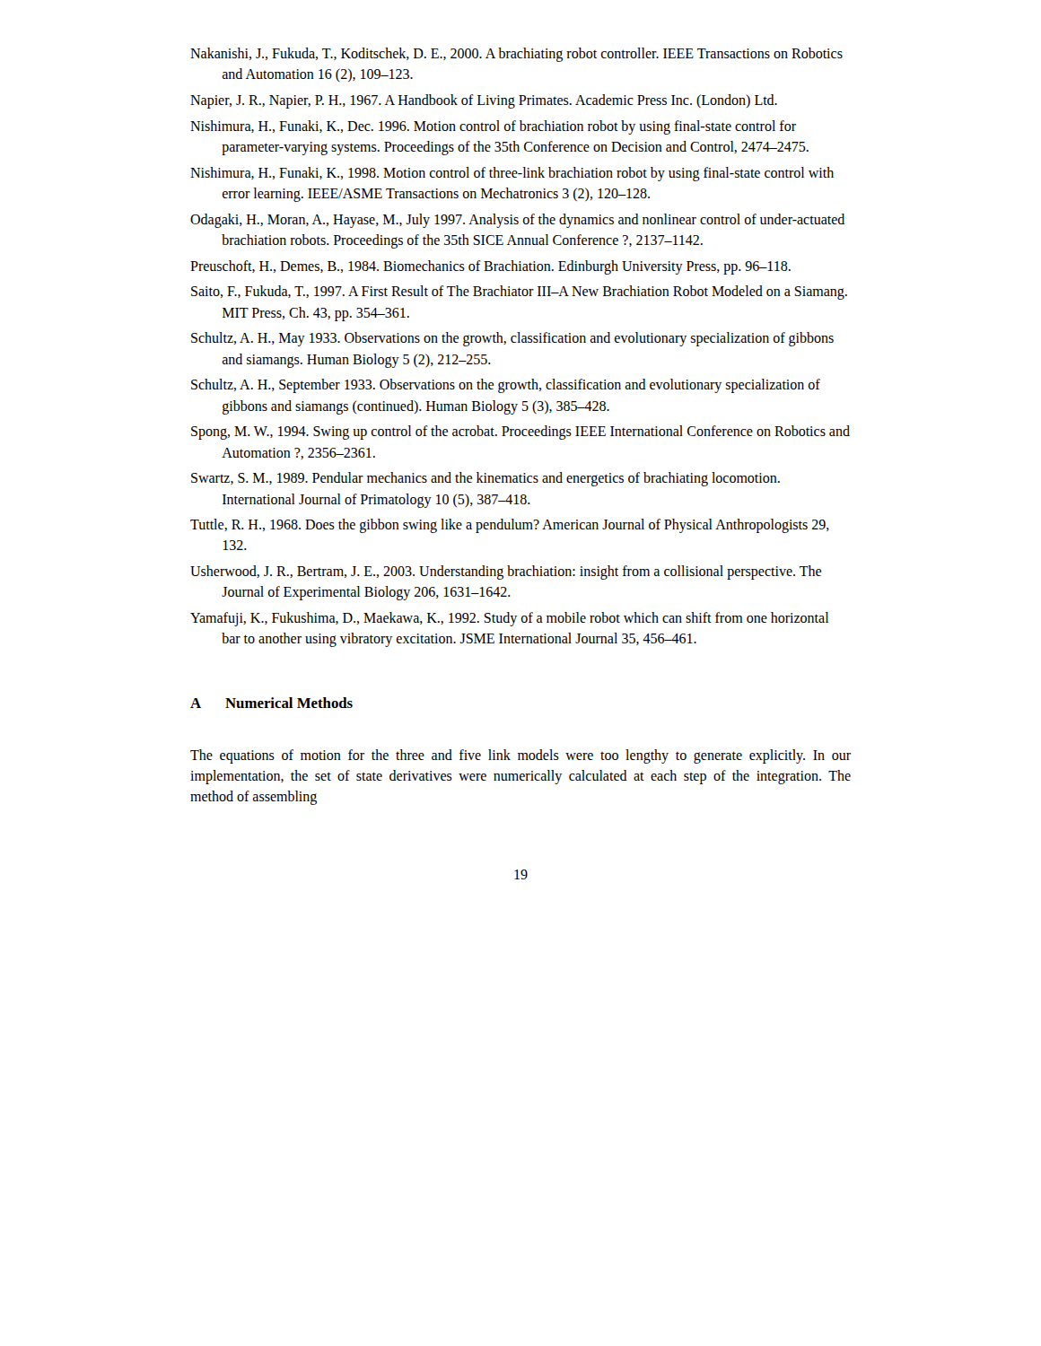Nakanishi, J., Fukuda, T., Koditschek, D. E., 2000. A brachiating robot controller. IEEE Transactions on Robotics and Automation 16 (2), 109–123.
Napier, J. R., Napier, P. H., 1967. A Handbook of Living Primates. Academic Press Inc. (London) Ltd.
Nishimura, H., Funaki, K., Dec. 1996. Motion control of brachiation robot by using final-state control for parameter-varying systems. Proceedings of the 35th Conference on Decision and Control, 2474–2475.
Nishimura, H., Funaki, K., 1998. Motion control of three-link brachiation robot by using final-state control with error learning. IEEE/ASME Transactions on Mechatronics 3 (2), 120–128.
Odagaki, H., Moran, A., Hayase, M., July 1997. Analysis of the dynamics and nonlinear control of under-actuated brachiation robots. Proceedings of the 35th SICE Annual Conference ?, 2137–1142.
Preuschoft, H., Demes, B., 1984. Biomechanics of Brachiation. Edinburgh University Press, pp. 96–118.
Saito, F., Fukuda, T., 1997. A First Result of The Brachiator III–A New Brachiation Robot Modeled on a Siamang. MIT Press, Ch. 43, pp. 354–361.
Schultz, A. H., May 1933. Observations on the growth, classification and evolutionary specialization of gibbons and siamangs. Human Biology 5 (2), 212–255.
Schultz, A. H., September 1933. Observations on the growth, classification and evolutionary specialization of gibbons and siamangs (continued). Human Biology 5 (3), 385–428.
Spong, M. W., 1994. Swing up control of the acrobat. Proceedings IEEE International Conference on Robotics and Automation ?, 2356–2361.
Swartz, S. M., 1989. Pendular mechanics and the kinematics and energetics of brachiating locomotion. International Journal of Primatology 10 (5), 387–418.
Tuttle, R. H., 1968. Does the gibbon swing like a pendulum? American Journal of Physical Anthropologists 29, 132.
Usherwood, J. R., Bertram, J. E., 2003. Understanding brachiation: insight from a collisional perspective. The Journal of Experimental Biology 206, 1631–1642.
Yamafuji, K., Fukushima, D., Maekawa, K., 1992. Study of a mobile robot which can shift from one horizontal bar to another using vibratory excitation. JSME International Journal 35, 456–461.
ANumerical Methods
The equations of motion for the three and five link models were too lengthy to generate explicitly. In our implementation, the set of state derivatives were numerically calculated at each step of the integration. The method of assembling
19